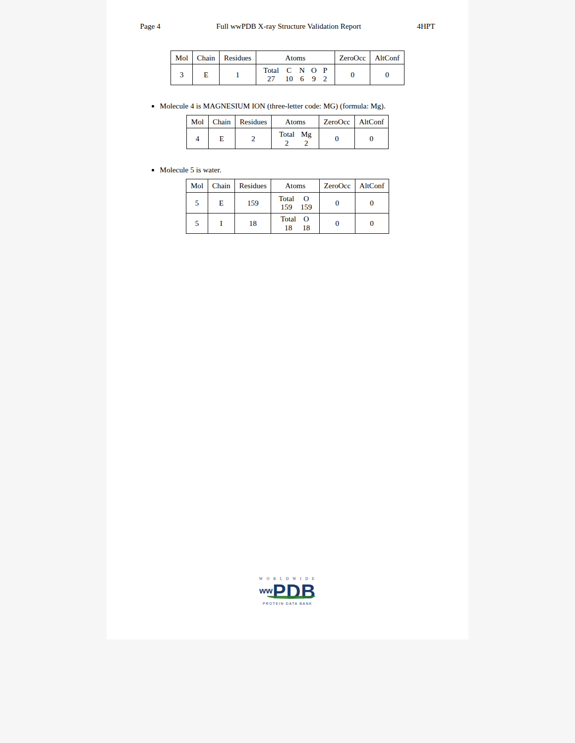Page 4
Full wwPDB X-ray Structure Validation Report
4HPT
| Mol | Chain | Residues | Atoms | ZeroOcc | AltConf |
| --- | --- | --- | --- | --- | --- |
| 3 | E | 1 | / Total / C / N / O / P / / 27 / 10 / 6 / 9 / 2 / | 0 | 0 |
Molecule 4 is MAGNESIUM ION (three-letter code: MG) (formula: Mg).
| Mol | Chain | Residues | Atoms | ZeroOcc | AltConf |
| --- | --- | --- | --- | --- | --- |
| 4 | E | 2 | / Total / Mg / / 2 / 2 / | 0 | 0 |
Molecule 5 is water.
| Mol | Chain | Residues | Atoms | ZeroOcc | AltConf |
| --- | --- | --- | --- | --- | --- |
| 5 | E | 159 | / Total / O / / 159 / 159 / | 0 | 0 |
| 5 | I | 18 | / Total / O / / 18 / 18 / | 0 | 0 |
W O R L D W I D E
ww PDB
PROTEIN DATA BANK